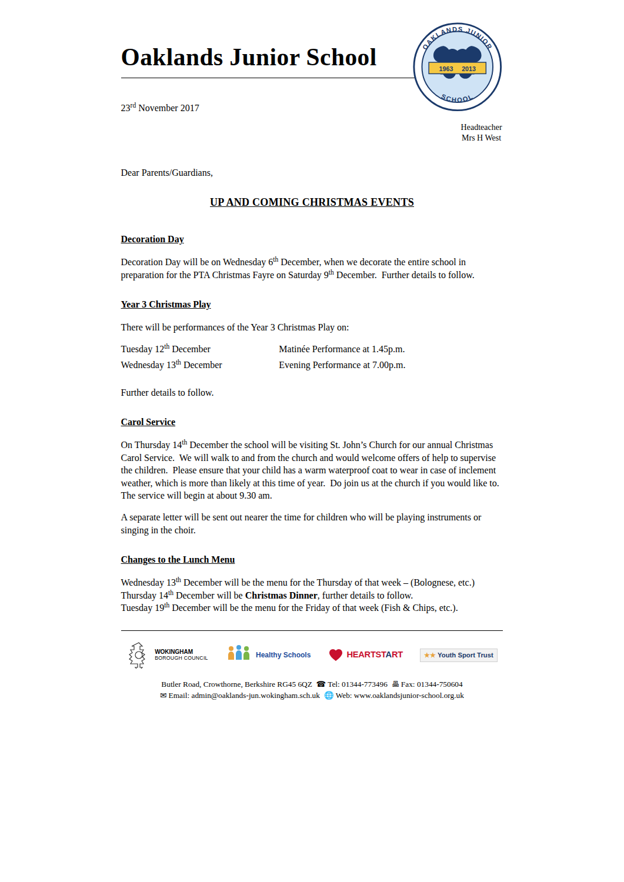Oaklands Junior School
1963 2013 50 OAKLANDS JUNIOR SCHOOL
23rd November 2017
Headteacher
Mrs H West
Dear Parents/Guardians,
Up and Coming Christmas Events
Decoration Day
Decoration Day will be on Wednesday 6th December, when we decorate the entire school in preparation for the PTA Christmas Fayre on Saturday 9th December. Further details to follow.
Year 3 Christmas Play
There will be performances of the Year 3 Christmas Play on:
| Tuesday 12 th December | Matinée Performance at 1.45p.m. |
| Wednesday 13 th December | Evening Performance at 7.00p.m. |
Further details to follow.
Carol Service
On Thursday 14th December the school will be visiting St. John’s Church for our annual Christmas Carol Service. We will walk to and from the church and would welcome offers of help to supervise the children. Please ensure that your child has a warm waterproof coat to wear in case of inclement weather, which is more than likely at this time of year. Do join us at the church if you would like to. The service will begin at about 9.30 am.
A separate letter will be sent out nearer the time for children who will be playing instruments or singing in the choir.
Changes to the Lunch Menu
Wednesday 13th December will be the menu for the Thursday of that week – (Bolognese, etc.)
Thursday 14th December will be Christmas Dinner, further details to follow.
Tuesday 19th December will be the menu for the Friday of that week (Fish & Chips, etc.).
WOKINGHAM
BOROUGH COUNCIL
Healthy Schools
HEARTSTART
★★ Youth Sport Trust
Butler Road, Crowthorne, Berkshire RG45 6QZ ☎ Tel: 01344-773496 🖶 Fax: 01344-750604 ✉ Email: admin@oaklands-jun.wokingham.sch.uk 🌐 Web: www.oaklandsjunior-school.org.uk